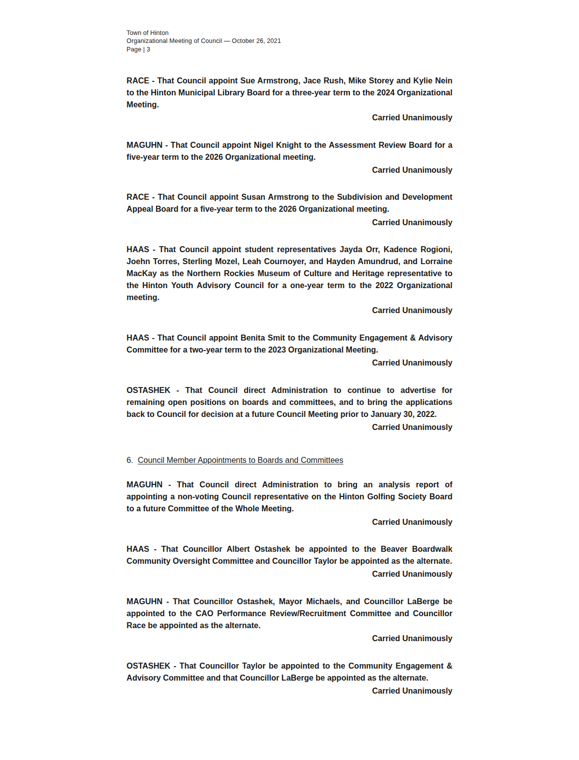Town of Hinton Organizational Meeting of Council — October 26, 2021 Page | 3
RACE - That Council appoint Sue Armstrong, Jace Rush, Mike Storey and Kylie Nein to the Hinton Municipal Library Board for a three-year term to the 2024 Organizational Meeting. Carried Unanimously
MAGUHN - That Council appoint Nigel Knight to the Assessment Review Board for a five-year term to the 2026 Organizational meeting. Carried Unanimously
RACE - That Council appoint Susan Armstrong to the Subdivision and Development Appeal Board for a five-year term to the 2026 Organizational meeting. Carried Unanimously
HAAS - That Council appoint student representatives Jayda Orr, Kadence Rogioni, Joehn Torres, Sterling Mozel, Leah Cournoyer, and Hayden Amundrud, and Lorraine MacKay as the Northern Rockies Museum of Culture and Heritage representative to the Hinton Youth Advisory Council for a one-year term to the 2022 Organizational meeting. Carried Unanimously
HAAS - That Council appoint Benita Smit to the Community Engagement & Advisory Committee for a two-year term to the 2023 Organizational Meeting. Carried Unanimously
OSTASHEK - That Council direct Administration to continue to advertise for remaining open positions on boards and committees, and to bring the applications back to Council for decision at a future Council Meeting prior to January 30, 2022. Carried Unanimously
6. Council Member Appointments to Boards and Committees
MAGUHN - That Council direct Administration to bring an analysis report of appointing a non-voting Council representative on the Hinton Golfing Society Board to a future Committee of the Whole Meeting. Carried Unanimously
HAAS - That Councillor Albert Ostashek be appointed to the Beaver Boardwalk Community Oversight Committee and Councillor Taylor be appointed as the alternate. Carried Unanimously
MAGUHN - That Councillor Ostashek, Mayor Michaels, and Councillor LaBerge be appointed to the CAO Performance Review/Recruitment Committee and Councillor Race be appointed as the alternate. Carried Unanimously
OSTASHEK - That Councillor Taylor be appointed to the Community Engagement & Advisory Committee and that Councillor LaBerge be appointed as the alternate. Carried Unanimously